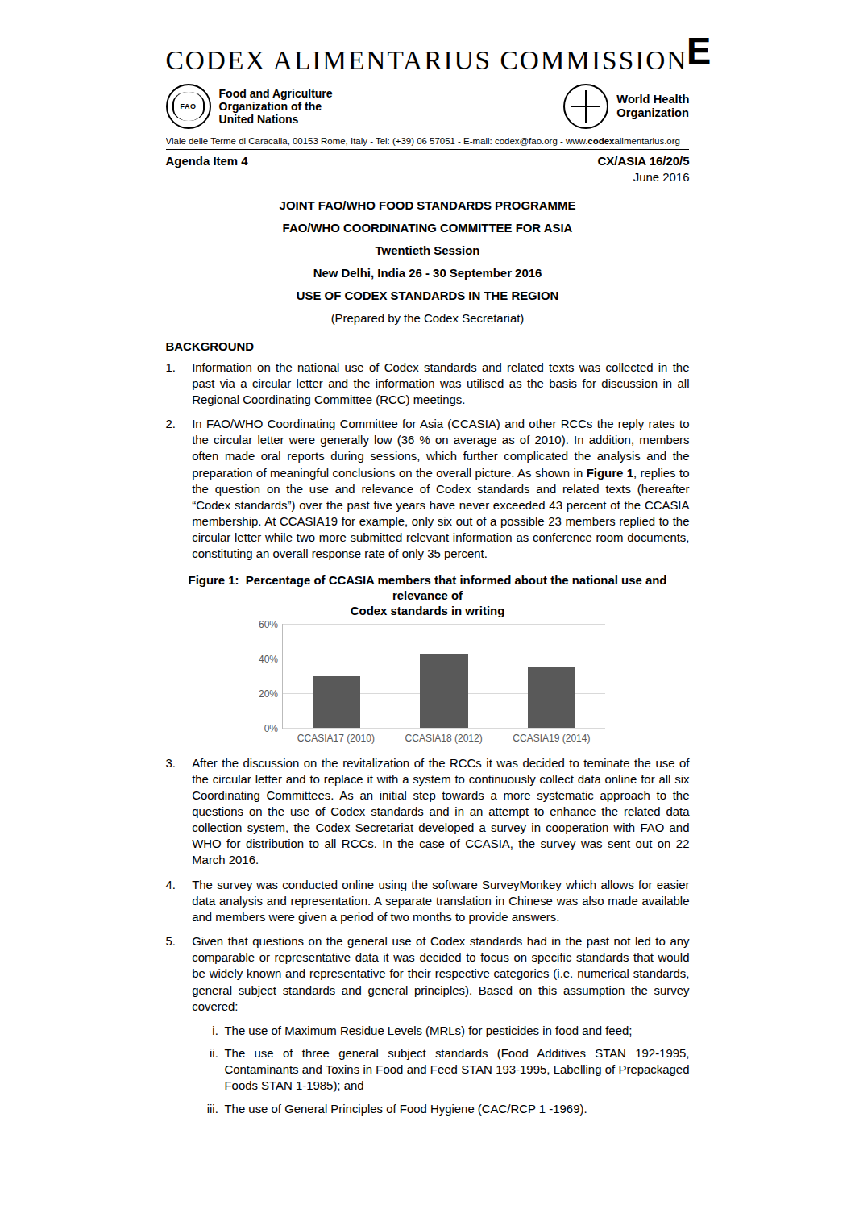E
CODEX ALIMENTARIUS COMMISSION
Food and Agriculture
Organization of the
United Nations
World Health
Organization
Viale delle Terme di Caracalla, 00153 Rome, Italy - Tel: (+39) 06 57051 - E-mail: codex@fao.org - www.codexalimentarius.org
Agenda Item 4
CX/ASIA 16/20/5 June 2016
JOINT FAO/WHO FOOD STANDARDS PROGRAMME
FAO/WHO COORDINATING COMMITTEE FOR ASIA
Twentieth Session
New Delhi, India 26 - 30 September 2016
USE OF CODEX STANDARDS IN THE REGION
(Prepared by the Codex Secretariat)
BACKGROUND
Information on the national use of Codex standards and related texts was collected in the past via a circular letter and the information was utilised as the basis for discussion in all Regional Coordinating Committee (RCC) meetings.
In FAO/WHO Coordinating Committee for Asia (CCASIA) and other RCCs the reply rates to the circular letter were generally low (36 % on average as of 2010). In addition, members often made oral reports during sessions, which further complicated the analysis and the preparation of meaningful conclusions on the overall picture. As shown in Figure 1, replies to the question on the use and relevance of Codex standards and related texts (hereafter “Codex standards”) over the past five years have never exceeded 43 percent of the CCASIA membership. At CCASIA19 for example, only six out of a possible 23 members replied to the circular letter while two more submitted relevant information as conference room documents, constituting an overall response rate of only 35 percent.
Figure 1: Percentage of CCASIA members that informed about the national use and relevance of
Codex standards in writing
60%
40%
20%
0%
CCASIA17 (2010) CCASIA18 (2012) CCASIA19 (2014)
After the discussion on the revitalization of the RCCs it was decided to teminate the use of the circular letter and to replace it with a system to continuously collect data online for all six Coordinating Committees. As an initial step towards a more systematic approach to the questions on the use of Codex standards and in an attempt to enhance the related data collection system, the Codex Secretariat developed a survey in cooperation with FAO and WHO for distribution to all RCCs. In the case of CCASIA, the survey was sent out on 22 March 2016.
The survey was conducted online using the software SurveyMonkey which allows for easier data analysis and representation. A separate translation in Chinese was also made available and members were given a period of two months to provide answers.
Given that questions on the general use of Codex standards had in the past not led to any comparable or representative data it was decided to focus on specific standards that would be widely known and representative for their respective categories (i.e. numerical standards, general subject standards and general principles). Based on this assumption the survey covered:
The use of Maximum Residue Levels (MRLs) for pesticides in food and feed;
The use of three general subject standards (Food Additives STAN 192-1995, Contaminants and Toxins in Food and Feed STAN 193-1995, Labelling of Prepackaged Foods STAN 1-1985); and
The use of General Principles of Food Hygiene (CAC/RCP 1 -1969).